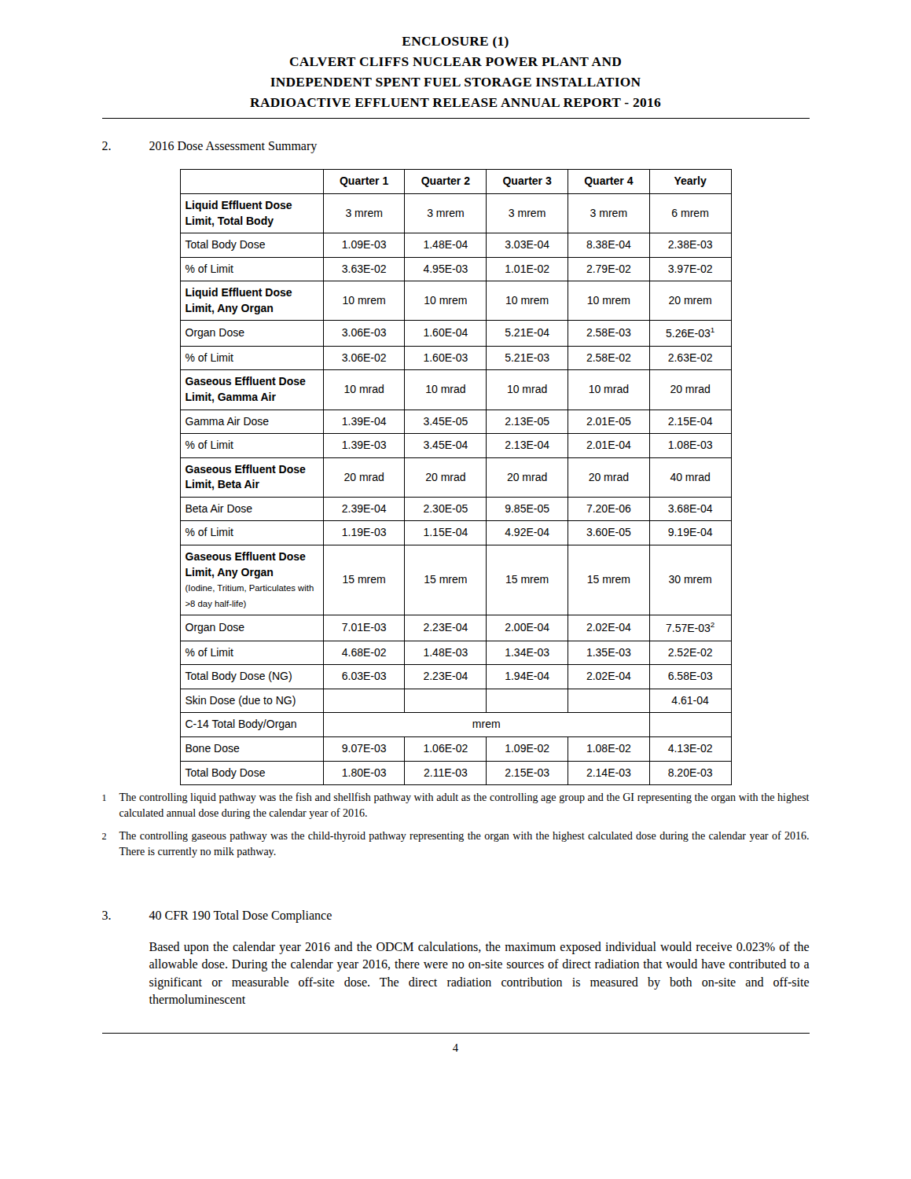ENCLOSURE (1)
CALVERT CLIFFS NUCLEAR POWER PLANT AND
INDEPENDENT SPENT FUEL STORAGE INSTALLATION
RADIOACTIVE EFFLUENT RELEASE ANNUAL REPORT - 2016
2. 2016 Dose Assessment Summary
| | Quarter 1 | Quarter 2 | Quarter 3 | Quarter 4 | Yearly |
| --- | --- | --- | --- | --- | --- |
| Liquid Effluent Dose Limit, Total Body | 3 mrem | 3 mrem | 3 mrem | 3 mrem | 6 mrem |
| Total Body Dose | 1.09E-03 | 1.48E-04 | 3.03E-04 | 8.38E-04 | 2.38E-03 |
| % of Limit | 3.63E-02 | 4.95E-03 | 1.01E-02 | 2.79E-02 | 3.97E-02 |
| Liquid Effluent Dose Limit, Any Organ | 10 mrem | 10 mrem | 10 mrem | 10 mrem | 20 mrem |
| Organ Dose | 3.06E-03 | 1.60E-04 | 5.21E-04 | 2.58E-03 | 5.26E-03 1 |
| % of Limit | 3.06E-02 | 1.60E-03 | 5.21E-03 | 2.58E-02 | 2.63E-02 |
| Gaseous Effluent Dose Limit, Gamma Air | 10 mrad | 10 mrad | 10 mrad | 10 mrad | 20 mrad |
| Gamma Air Dose | 1.39E-04 | 3.45E-05 | 2.13E-05 | 2.01E-05 | 2.15E-04 |
| % of Limit | 1.39E-03 | 3.45E-04 | 2.13E-04 | 2.01E-04 | 1.08E-03 |
| Gaseous Effluent Dose Limit, Beta Air | 20 mrad | 20 mrad | 20 mrad | 20 mrad | 40 mrad |
| Beta Air Dose | 2.39E-04 | 2.30E-05 | 9.85E-05 | 7.20E-06 | 3.68E-04 |
| % of Limit | 1.19E-03 | 1.15E-04 | 4.92E-04 | 3.60E-05 | 9.19E-04 |
| Gaseous Effluent Dose Limit, Any Organ (Iodine, Tritium, Particulates with >8 day half-life) | 15 mrem | 15 mrem | 15 mrem | 15 mrem | 30 mrem |
| Organ Dose | 7.01E-03 | 2.23E-04 | 2.00E-04 | 2.02E-04 | 7.57E-03 2 |
| % of Limit | 4.68E-02 | 1.48E-03 | 1.34E-03 | 1.35E-03 | 2.52E-02 |
| Total Body Dose (NG) | 6.03E-03 | 2.23E-04 | 1.94E-04 | 2.02E-04 | 6.58E-03 |
| Skin Dose (due to NG) | | | | | 4.61-04 |
| C-14 Total Body/Organ | mrem | |
| Bone Dose | 9.07E-03 | 1.06E-02 | 1.09E-02 | 1.08E-02 | 4.13E-02 |
| Total Body Dose | 1.80E-03 | 2.11E-03 | 2.15E-03 | 2.14E-03 | 8.20E-03 |
1
The controlling liquid pathway was the fish and shellfish pathway with adult as the controlling age group and the GI representing the organ with the highest calculated annual dose during the calendar year of 2016.
2
The controlling gaseous pathway was the child-thyroid pathway representing the organ with the highest calculated dose during the calendar year of 2016. There is currently no milk pathway.
3. 40 CFR 190 Total Dose Compliance
Based upon the calendar year 2016 and the ODCM calculations, the maximum exposed individual would receive 0.023% of the allowable dose. During the calendar year 2016, there were no on-site sources of direct radiation that would have contributed to a significant or measurable off-site dose. The direct radiation contribution is measured by both on-site and off-site thermoluminescent
4